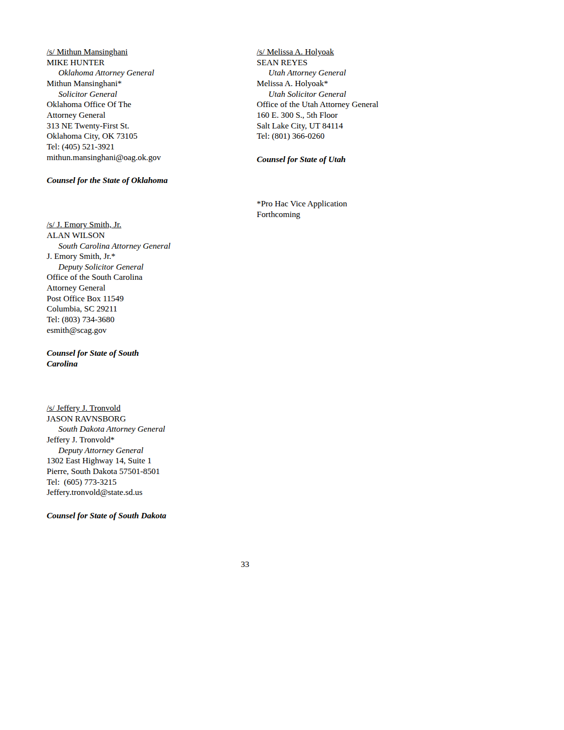/s/ Mithun Mansinghani
MIKE HUNTER
Oklahoma Attorney General
Mithun Mansinghani*
Solicitor General
Oklahoma Office Of The
Attorney General
313 NE Twenty-First St.
Oklahoma City, OK 73105
Tel: (405) 521-3921
mithun.mansinghani@oag.ok.gov
Counsel for the State of Oklahoma
/s/ J. Emory Smith, Jr.
ALAN WILSON
South Carolina Attorney General
J. Emory Smith, Jr.*
Deputy Solicitor General
Office of the South Carolina
Attorney General
Post Office Box 11549
Columbia, SC 29211
Tel: (803) 734-3680
esmith@scag.gov
Counsel for State of South
Carolina
/s/ Jeffery J. Tronvold
JASON RAVNSBORG
South Dakota Attorney General
Jeffery J. Tronvold*
Deputy Attorney General
1302 East Highway 14, Suite 1
Pierre, South Dakota 57501-8501
Tel: (605) 773-3215
Jeffery.tronvold@state.sd.us
Counsel for State of South Dakota
/s/ Melissa A. Holyoak
SEAN REYES
Utah Attorney General
Melissa A. Holyoak*
Utah Solicitor General
Office of the Utah Attorney General
160 E. 300 S., 5th Floor
Salt Lake City, UT 84114
Tel: (801) 366-0260
Counsel for State of Utah
*Pro Hac Vice Application
Forthcoming
33